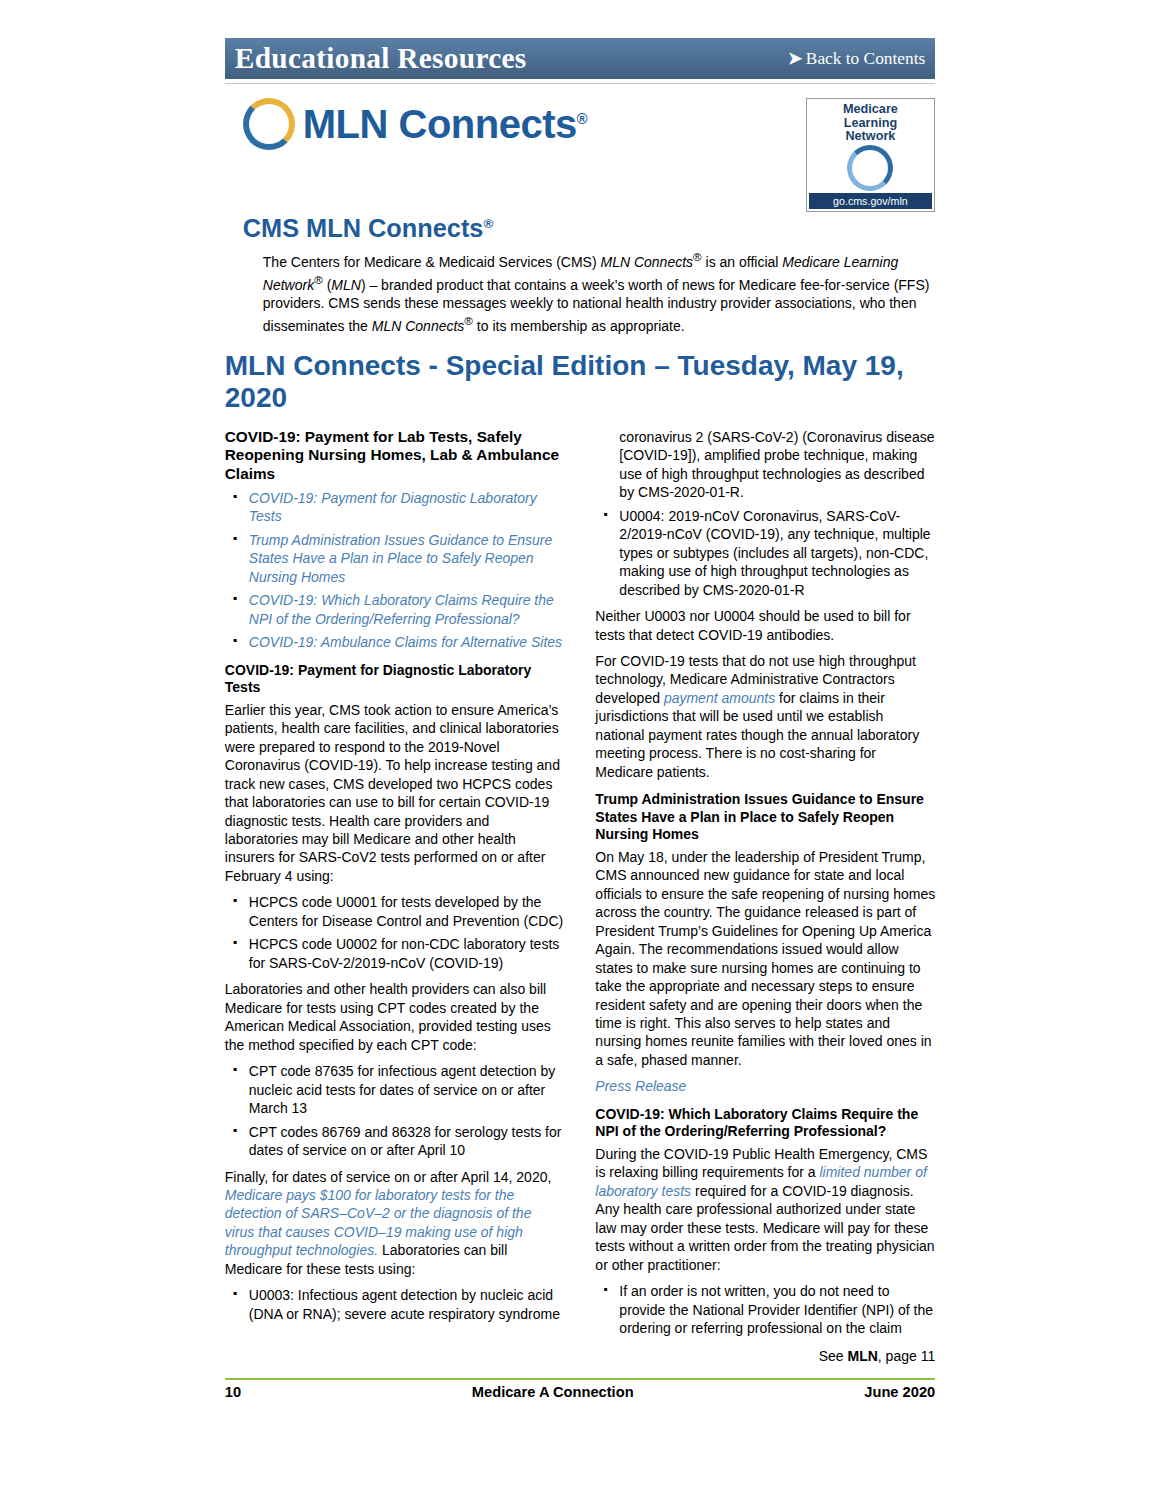Educational Resources
➤Back to Contents
MLN Connects®
Medicare
Learning
Network
go.cms.gov/mln
CMS MLN Connects®
The Centers for Medicare & Medicaid Services (CMS) MLN Connects® is an official Medicare Learning Network® (MLN) – branded product that contains a week’s worth of news for Medicare fee-for-service (FFS) providers. CMS sends these messages weekly to national health industry provider associations, who then disseminates the MLN Connects® to its membership as appropriate.
MLN Connects - Special Edition – Tuesday, May 19, 2020
COVID-19: Payment for Lab Tests, Safely Reopening Nursing Homes, Lab & Ambulance Claims
COVID-19: Payment for Diagnostic Laboratory Tests
Trump Administration Issues Guidance to Ensure States Have a Plan in Place to Safely Reopen Nursing Homes
COVID-19: Which Laboratory Claims Require the NPI of the Ordering/Referring Professional?
COVID-19: Ambulance Claims for Alternative Sites
COVID-19: Payment for Diagnostic Laboratory Tests
Earlier this year, CMS took action to ensure America’s patients, health care facilities, and clinical laboratories were prepared to respond to the 2019-Novel Coronavirus (COVID-19). To help increase testing and track new cases, CMS developed two HCPCS codes that laboratories can use to bill for certain COVID-19 diagnostic tests. Health care providers and laboratories may bill Medicare and other health insurers for SARS-CoV2 tests performed on or after February 4 using:
HCPCS code U0001 for tests developed by the Centers for Disease Control and Prevention (CDC)
HCPCS code U0002 for non-CDC laboratory tests for SARS-CoV-2/2019-nCoV (COVID-19)
Laboratories and other health providers can also bill Medicare for tests using CPT codes created by the American Medical Association, provided testing uses the method specified by each CPT code:
CPT code 87635 for infectious agent detection by nucleic acid tests for dates of service on or after March 13
CPT codes 86769 and 86328 for serology tests for dates of service on or after April 10
Finally, for dates of service on or after April 14, 2020, Medicare pays $100 for laboratory tests for the detection of SARS–CoV–2 or the diagnosis of the virus that causes COVID–19 making use of high throughput technologies. Laboratories can bill Medicare for these tests using:
U0003: Infectious agent detection by nucleic acid (DNA or RNA); severe acute respiratory syndrome coronavirus 2 (SARS-CoV-2) (Coronavirus disease [COVID-19]), amplified probe technique, making use of high throughput technologies as described by CMS-2020-01-R.
U0004: 2019-nCoV Coronavirus, SARS-CoV-2/2019-nCoV (COVID-19), any technique, multiple types or subtypes (includes all targets), non-CDC, making use of high throughput technologies as described by CMS-2020-01-R
Neither U0003 nor U0004 should be used to bill for tests that detect COVID-19 antibodies.
For COVID-19 tests that do not use high throughput technology, Medicare Administrative Contractors developed payment amounts for claims in their jurisdictions that will be used until we establish national payment rates though the annual laboratory meeting process. There is no cost-sharing for Medicare patients.
Trump Administration Issues Guidance to Ensure States Have a Plan in Place to Safely Reopen Nursing Homes
On May 18, under the leadership of President Trump, CMS announced new guidance for state and local officials to ensure the safe reopening of nursing homes across the country. The guidance released is part of President Trump’s Guidelines for Opening Up America Again. The recommendations issued would allow states to make sure nursing homes are continuing to take the appropriate and necessary steps to ensure resident safety and are opening their doors when the time is right. This also serves to help states and nursing homes reunite families with their loved ones in a safe, phased manner.
Press Release
COVID-19: Which Laboratory Claims Require the NPI of the Ordering/Referring Professional?
During the COVID-19 Public Health Emergency, CMS is relaxing billing requirements for a limited number of laboratory tests required for a COVID-19 diagnosis. Any health care professional authorized under state law may order these tests. Medicare will pay for these tests without a written order from the treating physician or other practitioner:
If an order is not written, you do not need to provide the National Provider Identifier (NPI) of the ordering or referring professional on the claim
See MLN, page 11
10
Medicare A Connection
June 2020